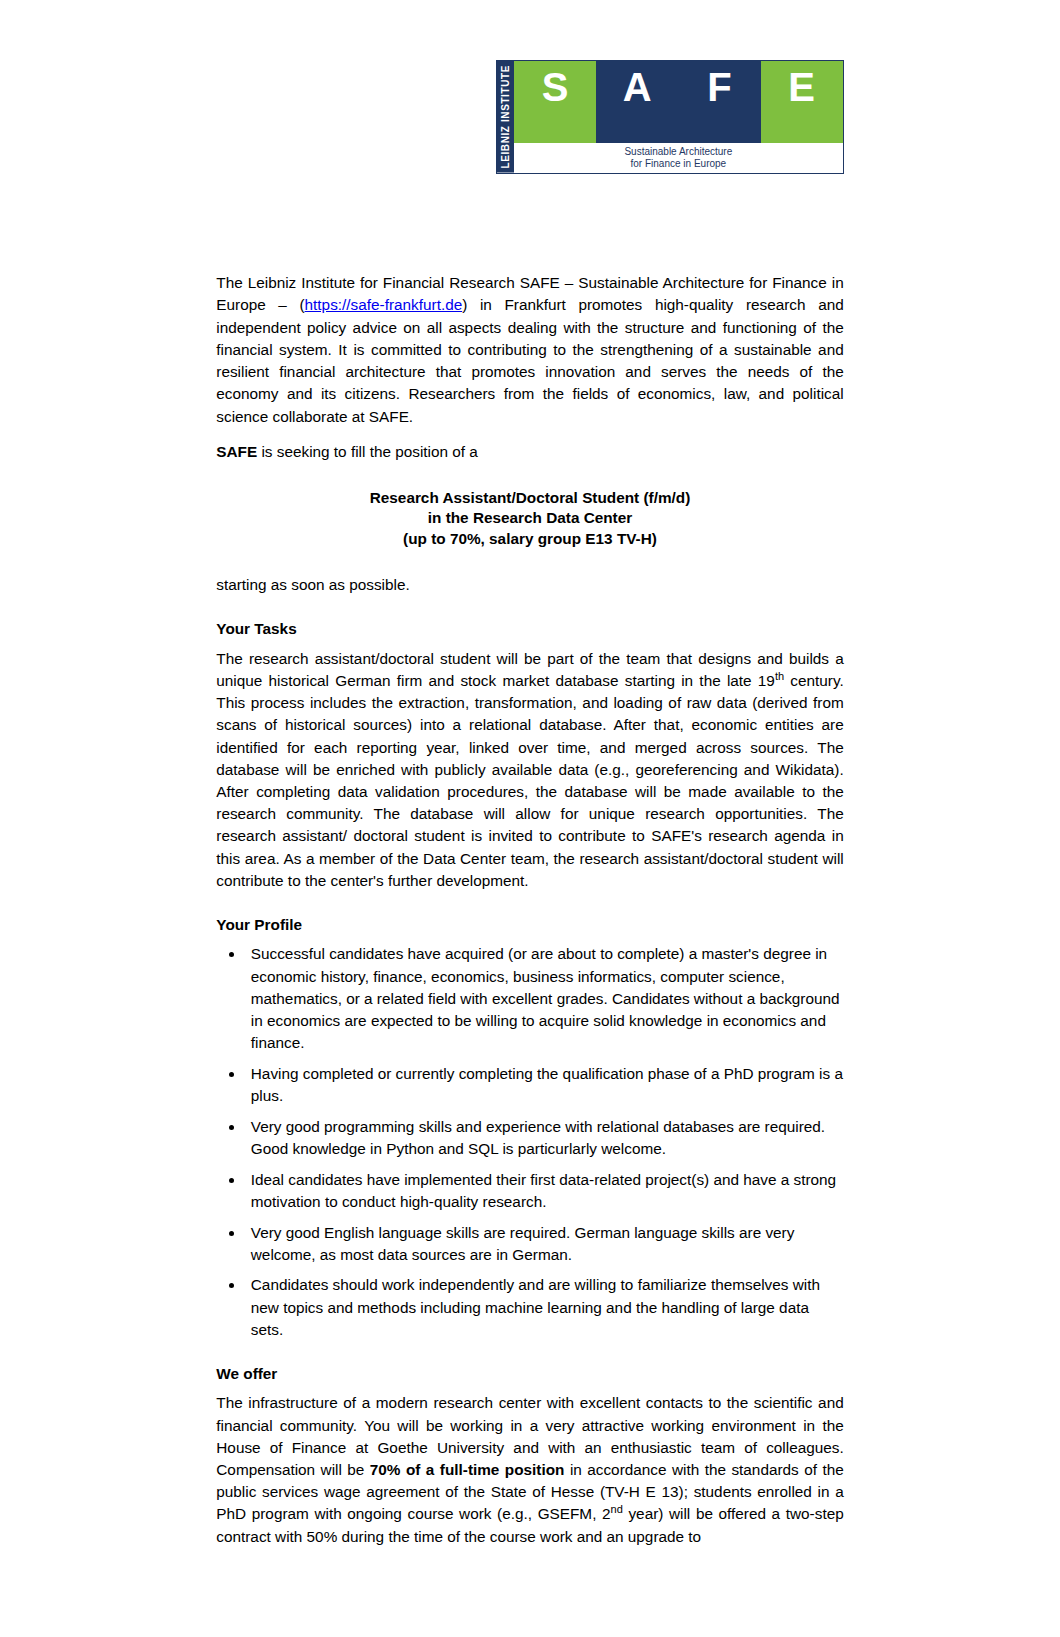LEIBNIZ INSTITUTE
S
A
F
E
Sustainable Architecture
for Finance in Europe
The Leibniz Institute for Financial Research SAFE – Sustainable Architecture for Finance in Europe – (https://safe-frankfurt.de) in Frankfurt promotes high-quality research and independent policy advice on all aspects dealing with the structure and functioning of the financial system. It is committed to contributing to the strengthening of a sustainable and resilient financial architecture that promotes innovation and serves the needs of the economy and its citizens. Researchers from the fields of economics, law, and political science collaborate at SAFE.
SAFE is seeking to fill the position of a
Research Assistant/Doctoral Student (f/m/d)
in the Research Data Center
(up to 70%, salary group E13 TV-H)
starting as soon as possible.
Your Tasks
The research assistant/doctoral student will be part of the team that designs and builds a unique historical German firm and stock market database starting in the late 19th century. This process includes the extraction, transformation, and loading of raw data (derived from scans of historical sources) into a relational database. After that, economic entities are identified for each reporting year, linked over time, and merged across sources. The database will be enriched with publicly available data (e.g., georeferencing and Wikidata). After completing data validation procedures, the database will be made available to the research community. The database will allow for unique research opportunities. The research assistant/ doctoral student is invited to contribute to SAFE's research agenda in this area. As a member of the Data Center team, the research assistant/doctoral student will contribute to the center's further development.
Your Profile
Successful candidates have acquired (or are about to complete) a master's degree in economic history, finance, economics, business informatics, computer science, mathematics, or a related field with excellent grades. Candidates without a background in economics are expected to be willing to acquire solid knowledge in economics and finance.
Having completed or currently completing the qualification phase of a PhD program is a plus.
Very good programming skills and experience with relational databases are required. Good knowledge in Python and SQL is particurlarly welcome.
Ideal candidates have implemented their first data-related project(s) and have a strong motivation to conduct high-quality research.
Very good English language skills are required. German language skills are very welcome, as most data sources are in German.
Candidates should work independently and are willing to familiarize themselves with new topics and methods including machine learning and the handling of large data sets.
We offer
The infrastructure of a modern research center with excellent contacts to the scientific and financial community. You will be working in a very attractive working environment in the House of Finance at Goethe University and with an enthusiastic team of colleagues. Compensation will be 70% of a full-time position in accordance with the standards of the public services wage agreement of the State of Hesse (TV-H E 13); students enrolled in a PhD program with ongoing course work (e.g., GSEFM, 2nd year) will be offered a two-step contract with 50% during the time of the course work and an upgrade to